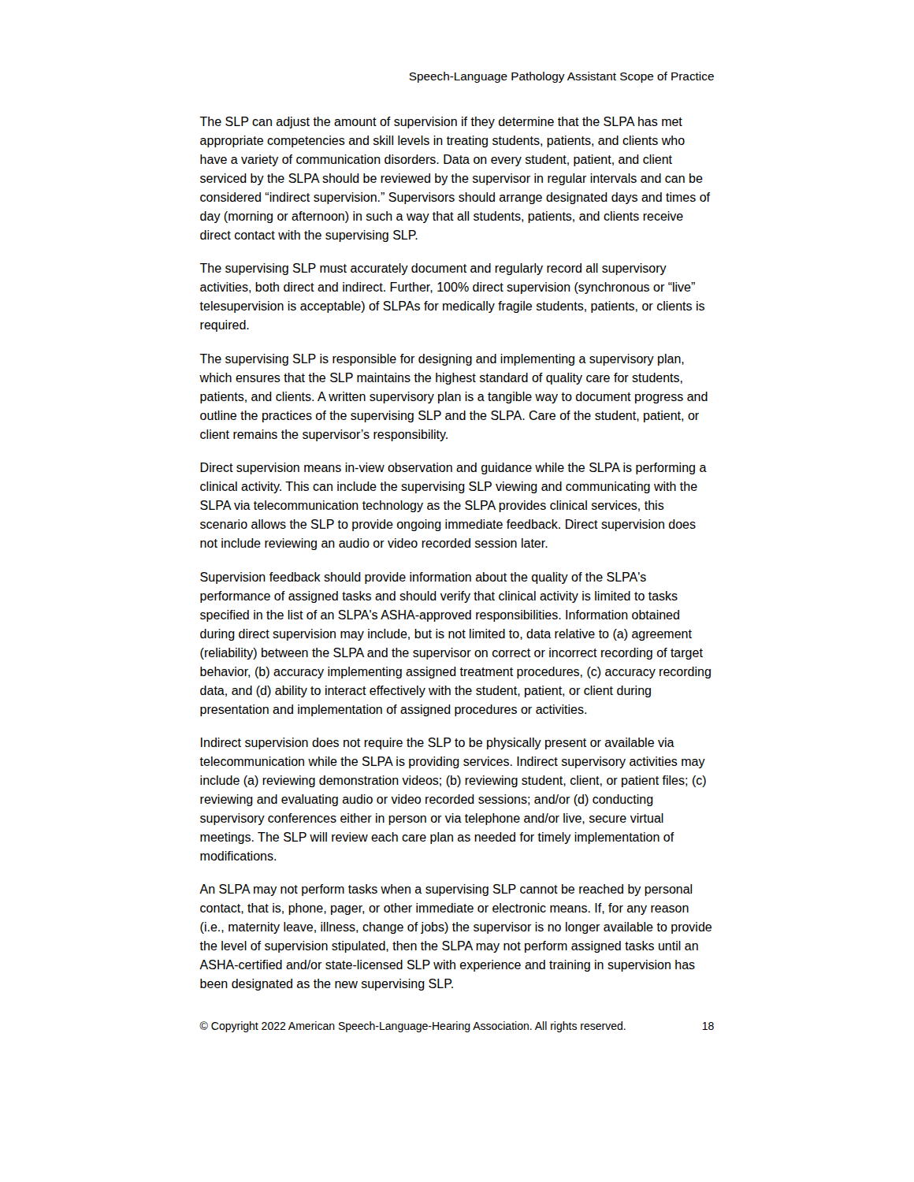Speech-Language Pathology Assistant Scope of Practice
The SLP can adjust the amount of supervision if they determine that the SLPA has met appropriate competencies and skill levels in treating students, patients, and clients who have a variety of communication disorders. Data on every student, patient, and client serviced by the SLPA should be reviewed by the supervisor in regular intervals and can be considered “indirect supervision.” Supervisors should arrange designated days and times of day (morning or afternoon) in such a way that all students, patients, and clients receive direct contact with the supervising SLP.
The supervising SLP must accurately document and regularly record all supervisory activities, both direct and indirect. Further, 100% direct supervision (synchronous or “live” telesupervision is acceptable) of SLPAs for medically fragile students, patients, or clients is required.
The supervising SLP is responsible for designing and implementing a supervisory plan, which ensures that the SLP maintains the highest standard of quality care for students, patients, and clients. A written supervisory plan is a tangible way to document progress and outline the practices of the supervising SLP and the SLPA. Care of the student, patient, or client remains the supervisor’s responsibility.
Direct supervision means in-view observation and guidance while the SLPA is performing a clinical activity. This can include the supervising SLP viewing and communicating with the SLPA via telecommunication technology as the SLPA provides clinical services, this scenario allows the SLP to provide ongoing immediate feedback. Direct supervision does not include reviewing an audio or video recorded session later.
Supervision feedback should provide information about the quality of the SLPA's performance of assigned tasks and should verify that clinical activity is limited to tasks specified in the list of an SLPA's ASHA-approved responsibilities. Information obtained during direct supervision may include, but is not limited to, data relative to (a) agreement (reliability) between the SLPA and the supervisor on correct or incorrect recording of target behavior, (b) accuracy implementing assigned treatment procedures, (c) accuracy recording data, and (d) ability to interact effectively with the student, patient, or client during presentation and implementation of assigned procedures or activities.
Indirect supervision does not require the SLP to be physically present or available via telecommunication while the SLPA is providing services. Indirect supervisory activities may include (a) reviewing demonstration videos; (b) reviewing student, client, or patient files; (c) reviewing and evaluating audio or video recorded sessions; and/or (d) conducting supervisory conferences either in person or via telephone and/or live, secure virtual meetings. The SLP will review each care plan as needed for timely implementation of modifications.
An SLPA may not perform tasks when a supervising SLP cannot be reached by personal contact, that is, phone, pager, or other immediate or electronic means. If, for any reason (i.e., maternity leave, illness, change of jobs) the supervisor is no longer available to provide the level of supervision stipulated, then the SLPA may not perform assigned tasks until an ASHA-certified and/or state-licensed SLP with experience and training in supervision has been designated as the new supervising SLP.
© Copyright 2022 American Speech-Language-Hearing Association. All rights reserved.
18